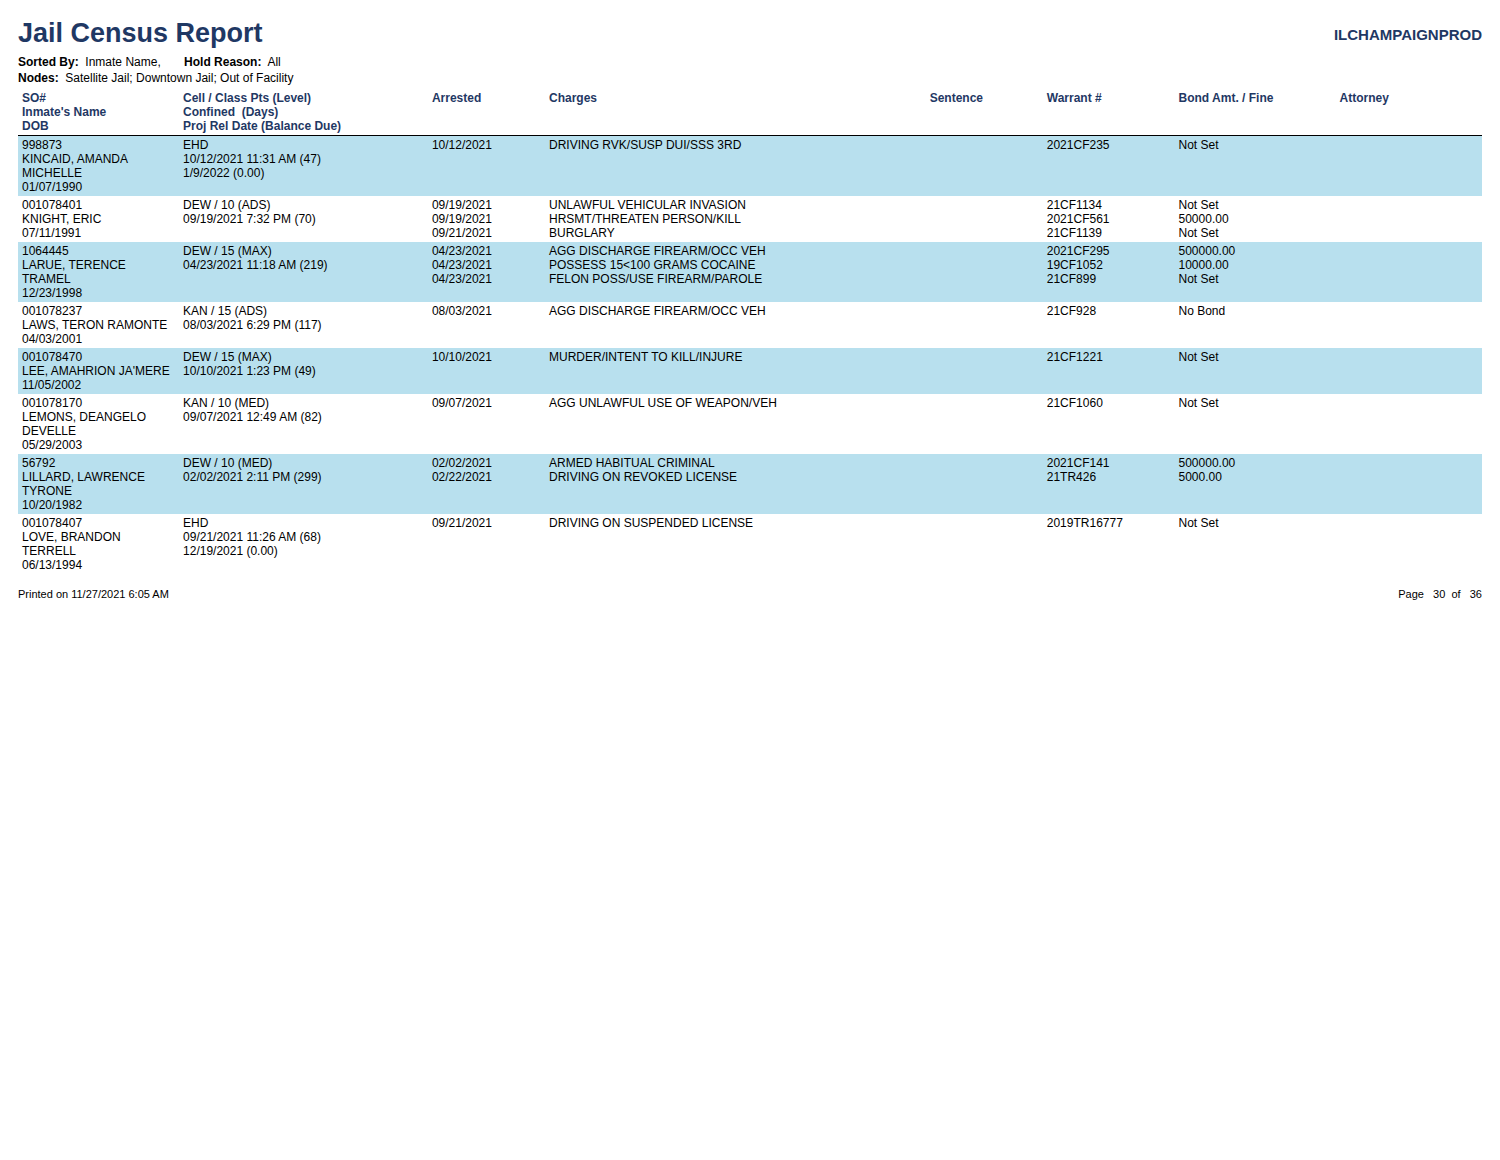ILCHAMPAIGNPROD
Jail Census Report
Sorted By: Inmate Name, Hold Reason: All
Nodes: Satellite Jail; Downtown Jail; Out of Facility
| SO# Inmate's Name DOB | Cell / Class Pts (Level) Confined (Days) Proj Rel Date (Balance Due) | Arrested | Charges | Sentence | Warrant # | Bond Amt. / Fine | Attorney |
| --- | --- | --- | --- | --- | --- | --- | --- |
| 998873 KINCAID, AMANDA MICHELLE 01/07/1990 | EHD 10/12/2021 11:31 AM (47) 1/9/2022 (0.00) | 10/12/2021 | DRIVING RVK/SUSP DUI/SSS 3RD | | 2021CF235 | Not Set | |
| 001078401 KNIGHT, ERIC 07/11/1991 | DEW / 10 (ADS) 09/19/2021 7:32 PM (70) | 09/19/2021 09/19/2021 09/21/2021 | UNLAWFUL VEHICULAR INVASION HRSMT/THREATEN PERSON/KILL BURGLARY | | 21CF1134 2021CF561 21CF1139 | Not Set 50000.00 Not Set | |
| 1064445 LARUE, TERENCE TRAMEL 12/23/1998 | DEW / 15 (MAX) 04/23/2021 11:18 AM (219) | 04/23/2021 04/23/2021 04/23/2021 | AGG DISCHARGE FIREARM/OCC VEH POSSESS 15<100 GRAMS COCAINE FELON POSS/USE FIREARM/PAROLE | | 2021CF295 19CF1052 21CF899 | 500000.00 10000.00 Not Set | |
| 001078237 LAWS, TERON RAMONTE 04/03/2001 | KAN / 15 (ADS) 08/03/2021 6:29 PM (117) | 08/03/2021 | AGG DISCHARGE FIREARM/OCC VEH | | 21CF928 | No Bond | |
| 001078470 LEE, AMAHRION JA'MERE 11/05/2002 | DEW / 15 (MAX) 10/10/2021 1:23 PM (49) | 10/10/2021 | MURDER/INTENT TO KILL/INJURE | | 21CF1221 | Not Set | |
| 001078170 LEMONS, DEANGELO DEVELLE 05/29/2003 | KAN / 10 (MED) 09/07/2021 12:49 AM (82) | 09/07/2021 | AGG UNLAWFUL USE OF WEAPON/VEH | | 21CF1060 | Not Set | |
| 56792 LILLARD, LAWRENCE TYRONE 10/20/1982 | DEW / 10 (MED) 02/02/2021 2:11 PM (299) | 02/02/2021 02/22/2021 | ARMED HABITUAL CRIMINAL DRIVING ON REVOKED LICENSE | | 2021CF141 21TR426 | 500000.00 5000.00 | |
| 001078407 LOVE, BRANDON TERRELL 06/13/1994 | EHD 09/21/2021 11:26 AM (68) 12/19/2021 (0.00) | 09/21/2021 | DRIVING ON SUSPENDED LICENSE | | 2019TR16777 | Not Set | |
Printed on 11/27/2021 6:05 AM
Page 30 of 36